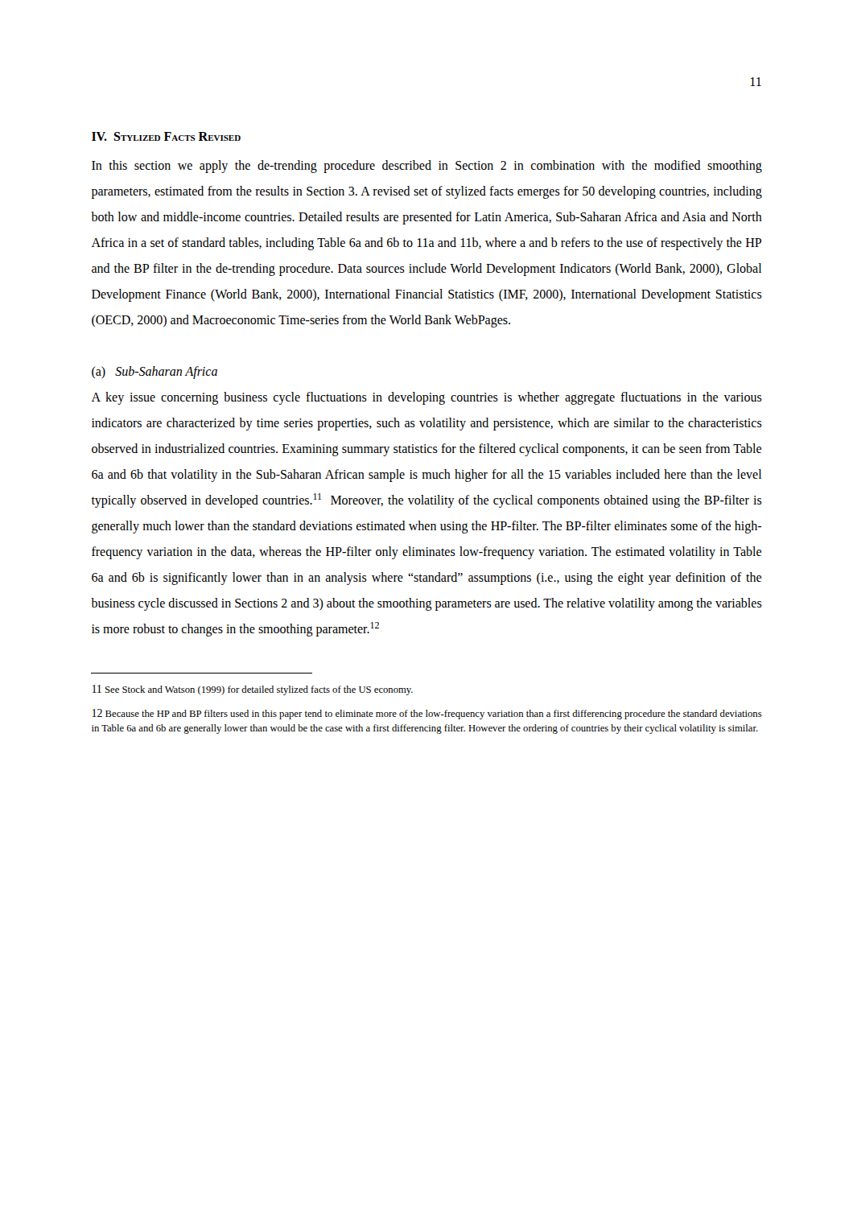11
IV. Stylized Facts Revised
In this section we apply the de-trending procedure described in Section 2 in combination with the modified smoothing parameters, estimated from the results in Section 3. A revised set of stylized facts emerges for 50 developing countries, including both low and middle-income countries. Detailed results are presented for Latin America, Sub-Saharan Africa and Asia and North Africa in a set of standard tables, including Table 6a and 6b to 11a and 11b, where a and b refers to the use of respectively the HP and the BP filter in the de-trending procedure. Data sources include World Development Indicators (World Bank, 2000), Global Development Finance (World Bank, 2000), International Financial Statistics (IMF, 2000), International Development Statistics (OECD, 2000) and Macroeconomic Time-series from the World Bank WebPages.
(a) Sub-Saharan Africa
A key issue concerning business cycle fluctuations in developing countries is whether aggregate fluctuations in the various indicators are characterized by time series properties, such as volatility and persistence, which are similar to the characteristics observed in industrialized countries. Examining summary statistics for the filtered cyclical components, it can be seen from Table 6a and 6b that volatility in the Sub-Saharan African sample is much higher for all the 15 variables included here than the level typically observed in developed countries.11 Moreover, the volatility of the cyclical components obtained using the BP-filter is generally much lower than the standard deviations estimated when using the HP-filter. The BP-filter eliminates some of the high-frequency variation in the data, whereas the HP-filter only eliminates low-frequency variation. The estimated volatility in Table 6a and 6b is significantly lower than in an analysis where “standard” assumptions (i.e., using the eight year definition of the business cycle discussed in Sections 2 and 3) about the smoothing parameters are used. The relative volatility among the variables is more robust to changes in the smoothing parameter.12
11 See Stock and Watson (1999) for detailed stylized facts of the US economy.
12 Because the HP and BP filters used in this paper tend to eliminate more of the low-frequency variation than a first differencing procedure the standard deviations in Table 6a and 6b are generally lower than would be the case with a first differencing filter. However the ordering of countries by their cyclical volatility is similar.